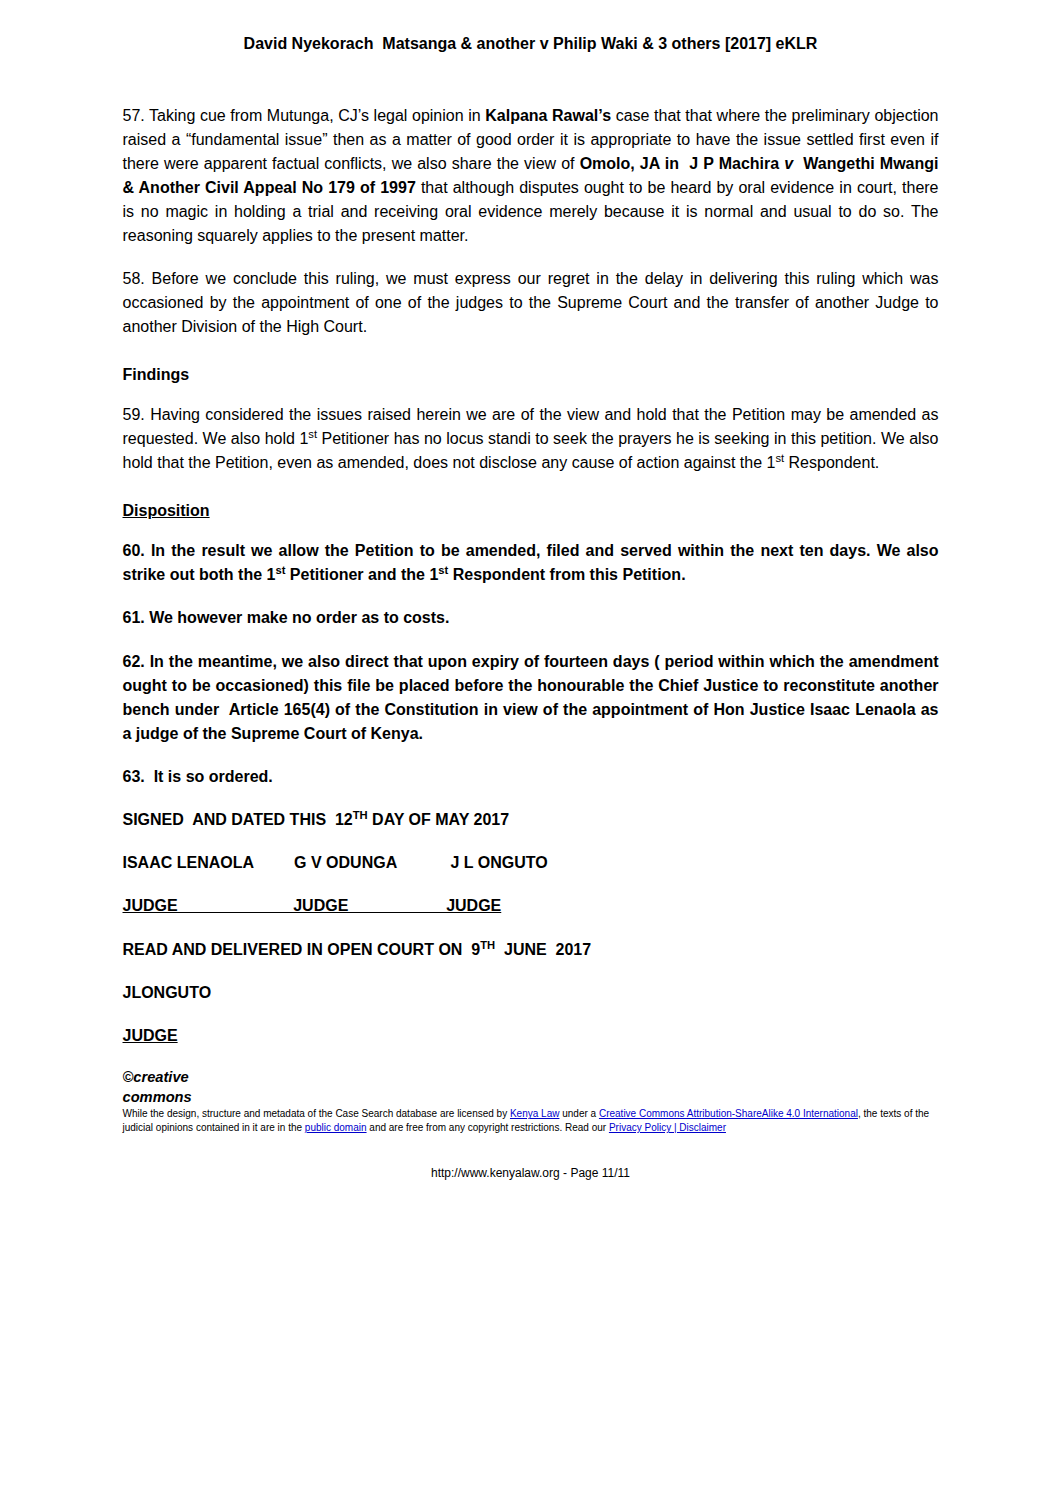David Nyekorach Matsanga & another v Philip Waki & 3 others [2017] eKLR
57. Taking cue from Mutunga, CJ’s legal opinion in Kalpana Rawal’s case that that where the preliminary objection raised a “fundamental issue” then as a matter of good order it is appropriate to have the issue settled first even if there were apparent factual conflicts, we also share the view of Omolo, JA in J P Machira v Wangethi Mwangi & Another Civil Appeal No 179 of 1997 that although disputes ought to be heard by oral evidence in court, there is no magic in holding a trial and receiving oral evidence merely because it is normal and usual to do so. The reasoning squarely applies to the present matter.
58. Before we conclude this ruling, we must express our regret in the delay in delivering this ruling which was occasioned by the appointment of one of the judges to the Supreme Court and the transfer of another Judge to another Division of the High Court.
Findings
59. Having considered the issues raised herein we are of the view and hold that the Petition may be amended as requested. We also hold 1st Petitioner has no locus standi to seek the prayers he is seeking in this petition. We also hold that the Petition, even as amended, does not disclose any cause of action against the 1st Respondent.
Disposition
60. In the result we allow the Petition to be amended, filed and served within the next ten days. We also strike out both the 1st Petitioner and the 1st Respondent from this Petition.
61. We however make no order as to costs.
62. In the meantime, we also direct that upon expiry of fourteen days ( period within which the amendment ought to be occasioned) this file be placed before the honourable the Chief Justice to reconstitute another bench under Article 165(4) of the Constitution in view of the appointment of Hon Justice Isaac Lenaola as a judge of the Supreme Court of Kenya.
63. It is so ordered.
SIGNED AND DATED THIS 12TH DAY OF MAY 2017
ISAAC LENAOLA G V ODUNGA J L ONGUTO
JUDGE JUDGE JUDGE
READ AND DELIVERED IN OPEN COURT ON 9TH JUNE 2017
JLONGUTO
JUDGE
©creative
commons While the design, structure and metadata of the Case Search database are licensed by Kenya Law under a Creative Commons Attribution-ShareAlike 4.0 International, the texts of the judicial opinions contained in it are in the public domain and are free from any copyright restrictions. Read our Privacy Policy | Disclaimer
http://www.kenyalaw.org - Page 11/11